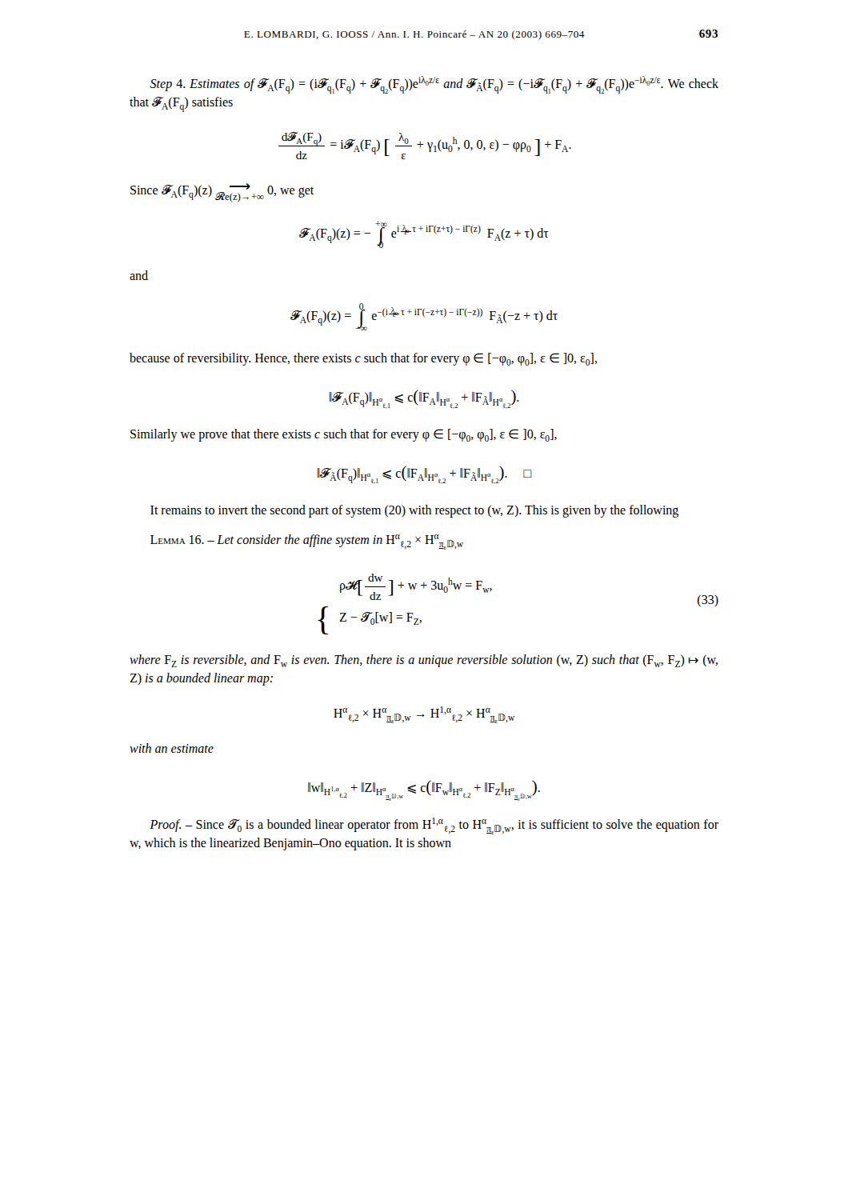E. LOMBARDI, G. IOOSS / Ann. I. H. Poincaré – AN 20 (2003) 669–704 693
Step 4. Estimates of 𝓕A(Fq) = (i𝓕q1(Fq) + 𝓕q2(Fq))eiλ0z/ε and 𝓕Ã(Fq) = (−i𝓕q1(Fq) + 𝓕q2(Fq))e−iλ0z/ε. We check that 𝓕A(Fq) satisfies
d𝓕A(Fq) dz = i𝓕A(Fq) [ λ0 ε + γ1(u0h, 0, 0, ε) − φρ0 ] + FA.
Since 𝓕A(Fq)(z) ⟶𝓡e(z)→+∞ 0, we get
𝓕A(Fq)(z) = − +∞∫0 eiλ0 ετ + iΓ(z+τ) − iΓ(z) FA(z + τ) dτ
and
𝓕A(Fq)(z) = 0∫−∞ e−(iλ0 ετ + iΓ(−z+τ) − iΓ(−z)) FÃ(−z + τ) dτ
because of reversibility. Hence, there exists c such that for every φ ∈ [−φ0, φ0], ε ∈ ]0, ε0],
‖𝓕A(Fq)‖Hαℓ,1 ⩽ c(‖FA‖Hαℓ,2 + ‖FÃ‖Hαℓ,2).
Similarly we prove that there exists c such that for every φ ∈ [−φ0, φ0], ε ∈ ]0, ε0],
‖𝓕Ã(Fq)‖Hαℓ,1 ⩽ c(‖FA‖Hαℓ,2 + ‖FÃ‖Hαℓ,2). □
It remains to invert the second part of system (20) with respect to (w, Z). This is given by the following
Lemma 16. – Let consider the affine system in Hαℓ,2 × Hαπε𝔻,w
{ ρ𝓗[dw dz] + w + 3u0hw = Fw, Z − 𝓣0[w] = FZ,
(33)
where FZ is reversible, and Fw is even. Then, there is a unique reversible solution (w, Z) such that (Fw, FZ) ↦ (w, Z) is a bounded linear map:
Hαℓ,2 × Hαπε𝔻,w → H1,αℓ,2 × Hαπε𝔻,w
with an estimate
‖w‖H1,αℓ,2 + ‖Z‖Hαπε𝔻,w ⩽ c(‖Fw‖Hαℓ,2 + ‖FZ‖Hαπε𝔻,w).
Proof. – Since 𝓣0 is a bounded linear operator from H1,αℓ,2 to Hαπε𝔻,w, it is sufficient to solve the equation for w, which is the linearized Benjamin–Ono equation. It is shown